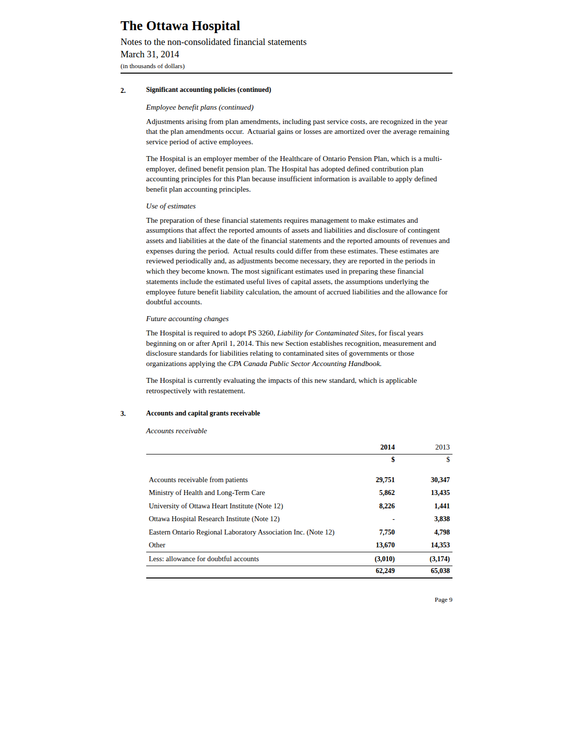The Ottawa Hospital
Notes to the non-consolidated financial statements
March 31, 2014
(in thousands of dollars)
2.
Significant accounting policies (continued)
Employee benefit plans (continued)
Adjustments arising from plan amendments, including past service costs, are recognized in the year that the plan amendments occur. Actuarial gains or losses are amortized over the average remaining service period of active employees.
The Hospital is an employer member of the Healthcare of Ontario Pension Plan, which is a multi-employer, defined benefit pension plan. The Hospital has adopted defined contribution plan accounting principles for this Plan because insufficient information is available to apply defined benefit plan accounting principles.
Use of estimates
The preparation of these financial statements requires management to make estimates and assumptions that affect the reported amounts of assets and liabilities and disclosure of contingent assets and liabilities at the date of the financial statements and the reported amounts of revenues and expenses during the period. Actual results could differ from these estimates. These estimates are reviewed periodically and, as adjustments become necessary, they are reported in the periods in which they become known. The most significant estimates used in preparing these financial statements include the estimated useful lives of capital assets, the assumptions underlying the employee future benefit liability calculation, the amount of accrued liabilities and the allowance for doubtful accounts.
Future accounting changes
The Hospital is required to adopt PS 3260, Liability for Contaminated Sites, for fiscal years beginning on or after April 1, 2014. This new Section establishes recognition, measurement and disclosure standards for liabilities relating to contaminated sites of governments or those organizations applying the CPA Canada Public Sector Accounting Handbook.
The Hospital is currently evaluating the impacts of this new standard, which is applicable retrospectively with restatement.
3.
Accounts and capital grants receivable
Accounts receivable
| | 2014 | 2013 |
| --- | --- | --- |
| | $ | $ |
| Accounts receivable from patients | 29,751 | 30,347 |
| Ministry of Health and Long-Term Care | 5,862 | 13,435 |
| University of Ottawa Heart Institute (Note 12) | 8,226 | 1,441 |
| Ottawa Hospital Research Institute (Note 12) | - | 3,838 |
| Eastern Ontario Regional Laboratory Association Inc. (Note 12) | 7,750 | 4,798 |
| Other | 13,670 | 14,353 |
| Less: allowance for doubtful accounts | (3,010) | (3,174) |
| | 62,249 | 65,038 |
Page 9